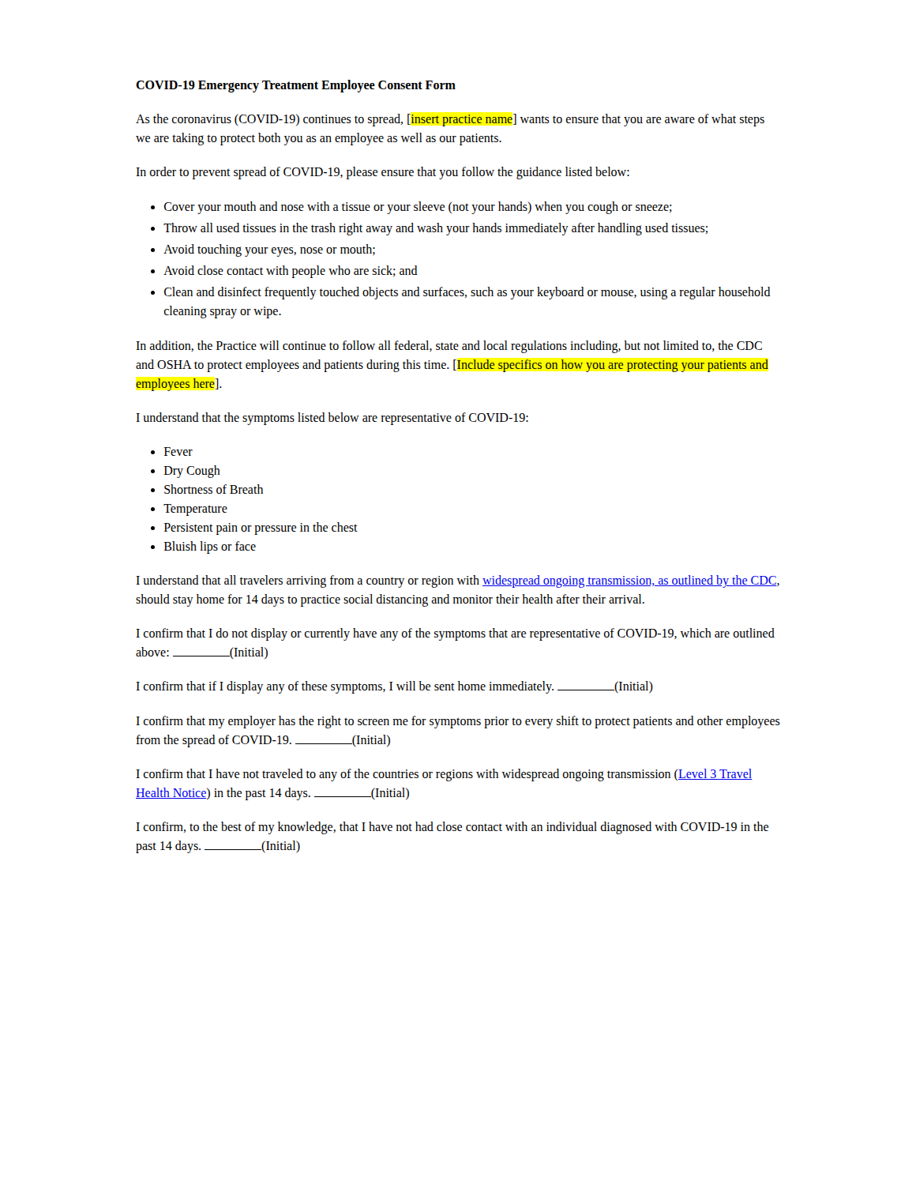COVID-19 Emergency Treatment Employee Consent Form
As the coronavirus (COVID-19) continues to spread, [insert practice name] wants to ensure that you are aware of what steps we are taking to protect both you as an employee as well as our patients.
In order to prevent spread of COVID-19, please ensure that you follow the guidance listed below:
Cover your mouth and nose with a tissue or your sleeve (not your hands) when you cough or sneeze;
Throw all used tissues in the trash right away and wash your hands immediately after handling used tissues;
Avoid touching your eyes, nose or mouth;
Avoid close contact with people who are sick; and
Clean and disinfect frequently touched objects and surfaces, such as your keyboard or mouse, using a regular household cleaning spray or wipe.
In addition, the Practice will continue to follow all federal, state and local regulations including, but not limited to, the CDC and OSHA to protect employees and patients during this time. [Include specifics on how you are protecting your patients and employees here].
I understand that the symptoms listed below are representative of COVID-19:
Fever
Dry Cough
Shortness of Breath
Temperature
Persistent pain or pressure in the chest
Bluish lips or face
I understand that all travelers arriving from a country or region with widespread ongoing transmission, as outlined by the CDC, should stay home for 14 days to practice social distancing and monitor their health after their arrival.
I confirm that I do not display or currently have any of the symptoms that are representative of COVID-19, which are outlined above: (Initial)
I confirm that if I display any of these symptoms, I will be sent home immediately. (Initial)
I confirm that my employer has the right to screen me for symptoms prior to every shift to protect patients and other employees from the spread of COVID-19. (Initial)
I confirm that I have not traveled to any of the countries or regions with widespread ongoing transmission (Level 3 Travel Health Notice) in the past 14 days. (Initial)
I confirm, to the best of my knowledge, that I have not had close contact with an individual diagnosed with COVID-19 in the past 14 days. (Initial)